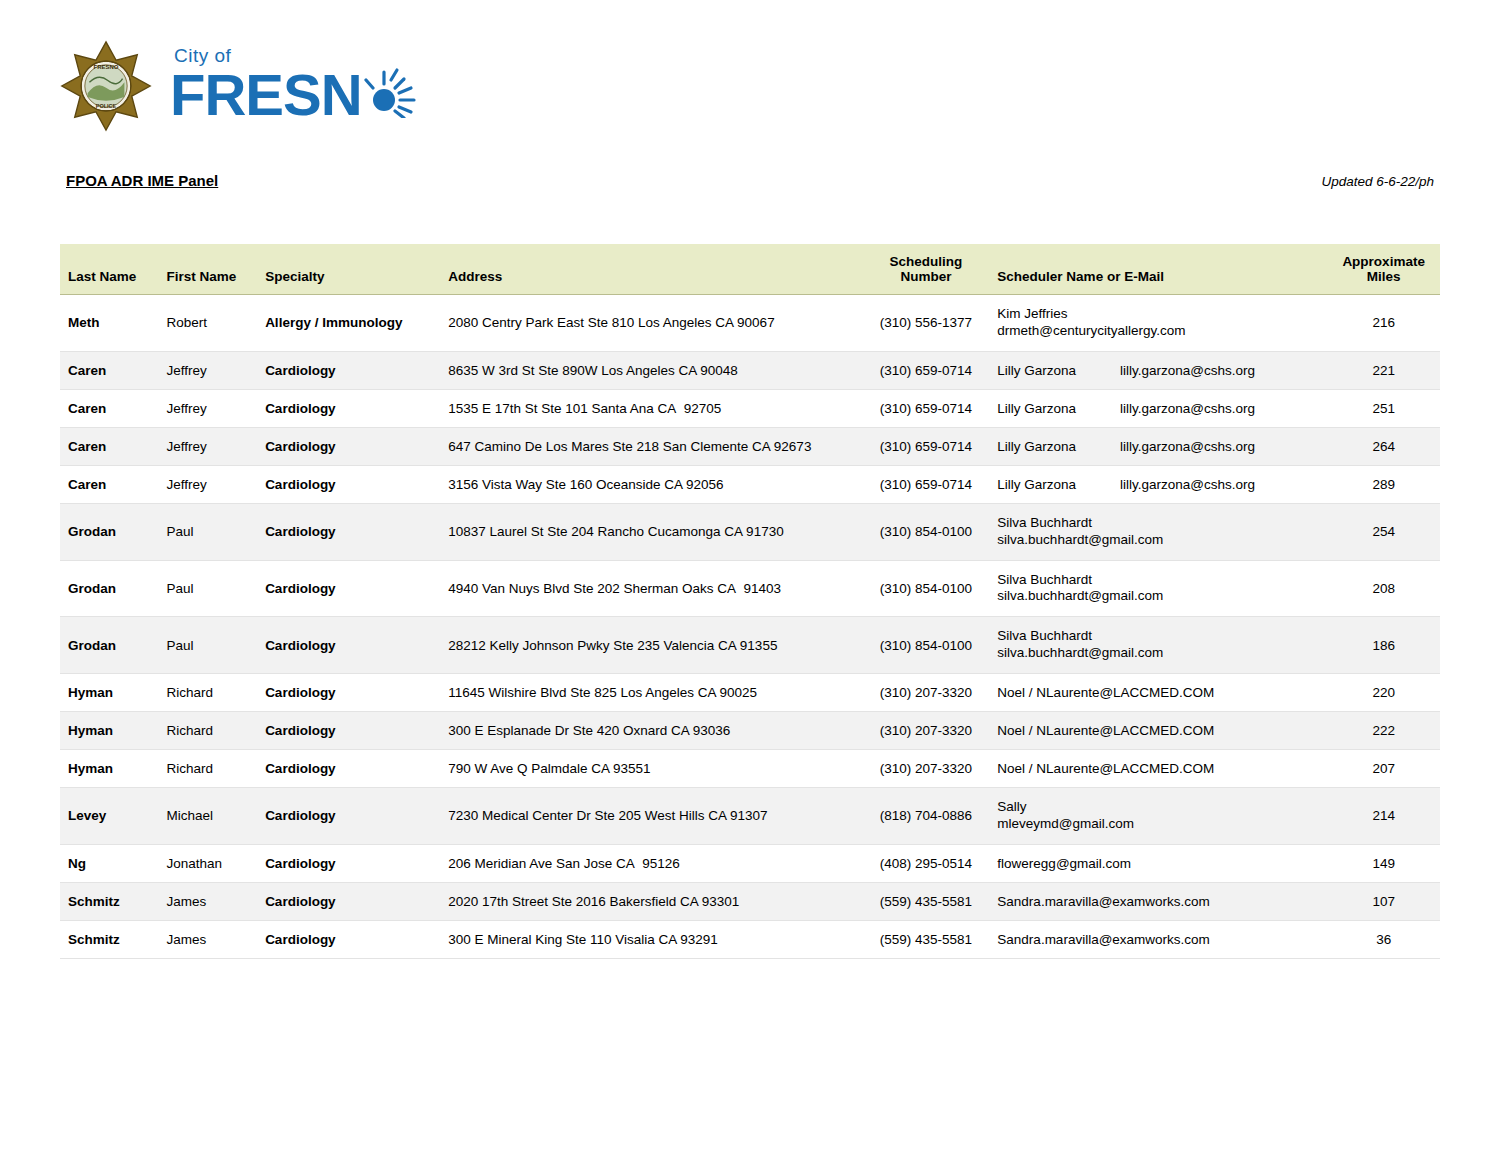FRESNO POLICE
City of
FRESN
FPOA ADR IME Panel
Updated 6-6-22/ph
| Last Name | First Name | Specialty | Address | Scheduling Number | Scheduler Name or E-Mail | Approximate Miles |
| --- | --- | --- | --- | --- | --- | --- |
| Meth | Robert | Allergy / Immunology | 2080 Centry Park East Ste 810 Los Angeles CA 90067 | (310) 556-1377 | Kim Jeffries drmeth@centurycityallergy.com | 216 |
| Caren | Jeffrey | Cardiology | 8635 W 3rd St Ste 890W Los Angeles CA 90048 | (310) 659-0714 | Lilly Garzona lilly.garzona@cshs.org | 221 |
| Caren | Jeffrey | Cardiology | 1535 E 17th St Ste 101 Santa Ana CA 92705 | (310) 659-0714 | Lilly Garzona lilly.garzona@cshs.org | 251 |
| Caren | Jeffrey | Cardiology | 647 Camino De Los Mares Ste 218 San Clemente CA 92673 | (310) 659-0714 | Lilly Garzona lilly.garzona@cshs.org | 264 |
| Caren | Jeffrey | Cardiology | 3156 Vista Way Ste 160 Oceanside CA 92056 | (310) 659-0714 | Lilly Garzona lilly.garzona@cshs.org | 289 |
| Grodan | Paul | Cardiology | 10837 Laurel St Ste 204 Rancho Cucamonga CA 91730 | (310) 854-0100 | Silva Buchhardt silva.buchhardt@gmail.com | 254 |
| Grodan | Paul | Cardiology | 4940 Van Nuys Blvd Ste 202 Sherman Oaks CA 91403 | (310) 854-0100 | Silva Buchhardt silva.buchhardt@gmail.com | 208 |
| Grodan | Paul | Cardiology | 28212 Kelly Johnson Pwky Ste 235 Valencia CA 91355 | (310) 854-0100 | Silva Buchhardt silva.buchhardt@gmail.com | 186 |
| Hyman | Richard | Cardiology | 11645 Wilshire Blvd Ste 825 Los Angeles CA 90025 | (310) 207-3320 | Noel / NLaurente@LACCMED.COM | 220 |
| Hyman | Richard | Cardiology | 300 E Esplanade Dr Ste 420 Oxnard CA 93036 | (310) 207-3320 | Noel / NLaurente@LACCMED.COM | 222 |
| Hyman | Richard | Cardiology | 790 W Ave Q Palmdale CA 93551 | (310) 207-3320 | Noel / NLaurente@LACCMED.COM | 207 |
| Levey | Michael | Cardiology | 7230 Medical Center Dr Ste 205 West Hills CA 91307 | (818) 704-0886 | Sally mleveymd@gmail.com | 214 |
| Ng | Jonathan | Cardiology | 206 Meridian Ave San Jose CA 95126 | (408) 295-0514 | floweregg@gmail.com | 149 |
| Schmitz | James | Cardiology | 2020 17th Street Ste 2016 Bakersfield CA 93301 | (559) 435-5581 | Sandra.maravilla@examworks.com | 107 |
| Schmitz | James | Cardiology | 300 E Mineral King Ste 110 Visalia CA 93291 | (559) 435-5581 | Sandra.maravilla@examworks.com | 36 |